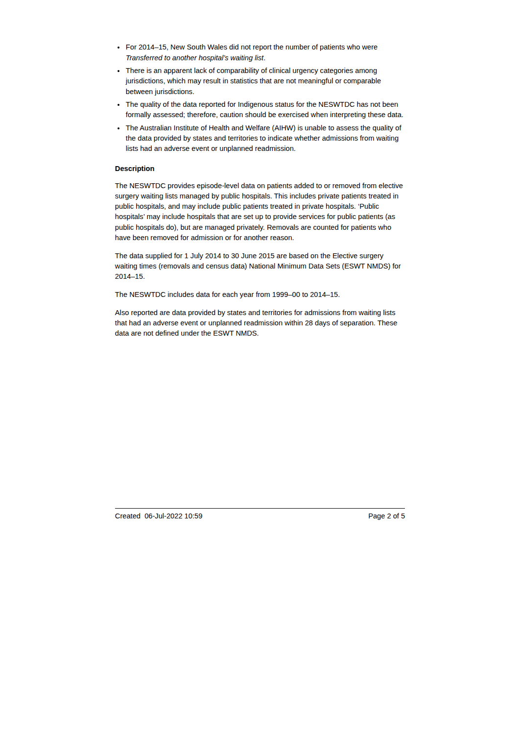For 2014–15, New South Wales did not report the number of patients who were Transferred to another hospital’s waiting list.
There is an apparent lack of comparability of clinical urgency categories among jurisdictions, which may result in statistics that are not meaningful or comparable between jurisdictions.
The quality of the data reported for Indigenous status for the NESWTDC has not been formally assessed; therefore, caution should be exercised when interpreting these data.
The Australian Institute of Health and Welfare (AIHW) is unable to assess the quality of the data provided by states and territories to indicate whether admissions from waiting lists had an adverse event or unplanned readmission.
Description
The NESWTDC provides episode-level data on patients added to or removed from elective surgery waiting lists managed by public hospitals. This includes private patients treated in public hospitals, and may include public patients treated in private hospitals. ‘Public hospitals’ may include hospitals that are set up to provide services for public patients (as public hospitals do), but are managed privately. Removals are counted for patients who have been removed for admission or for another reason.
The data supplied for 1 July 2014 to 30 June 2015 are based on the Elective surgery waiting times (removals and census data) National Minimum Data Sets (ESWT NMDS) for 2014–15.
The NESWTDC includes data for each year from 1999–00 to 2014–15.
Also reported are data provided by states and territories for admissions from waiting lists that had an adverse event or unplanned readmission within 28 days of separation. These data are not defined under the ESWT NMDS.
Created 06-Jul-2022 10:59 Page 2 of 5